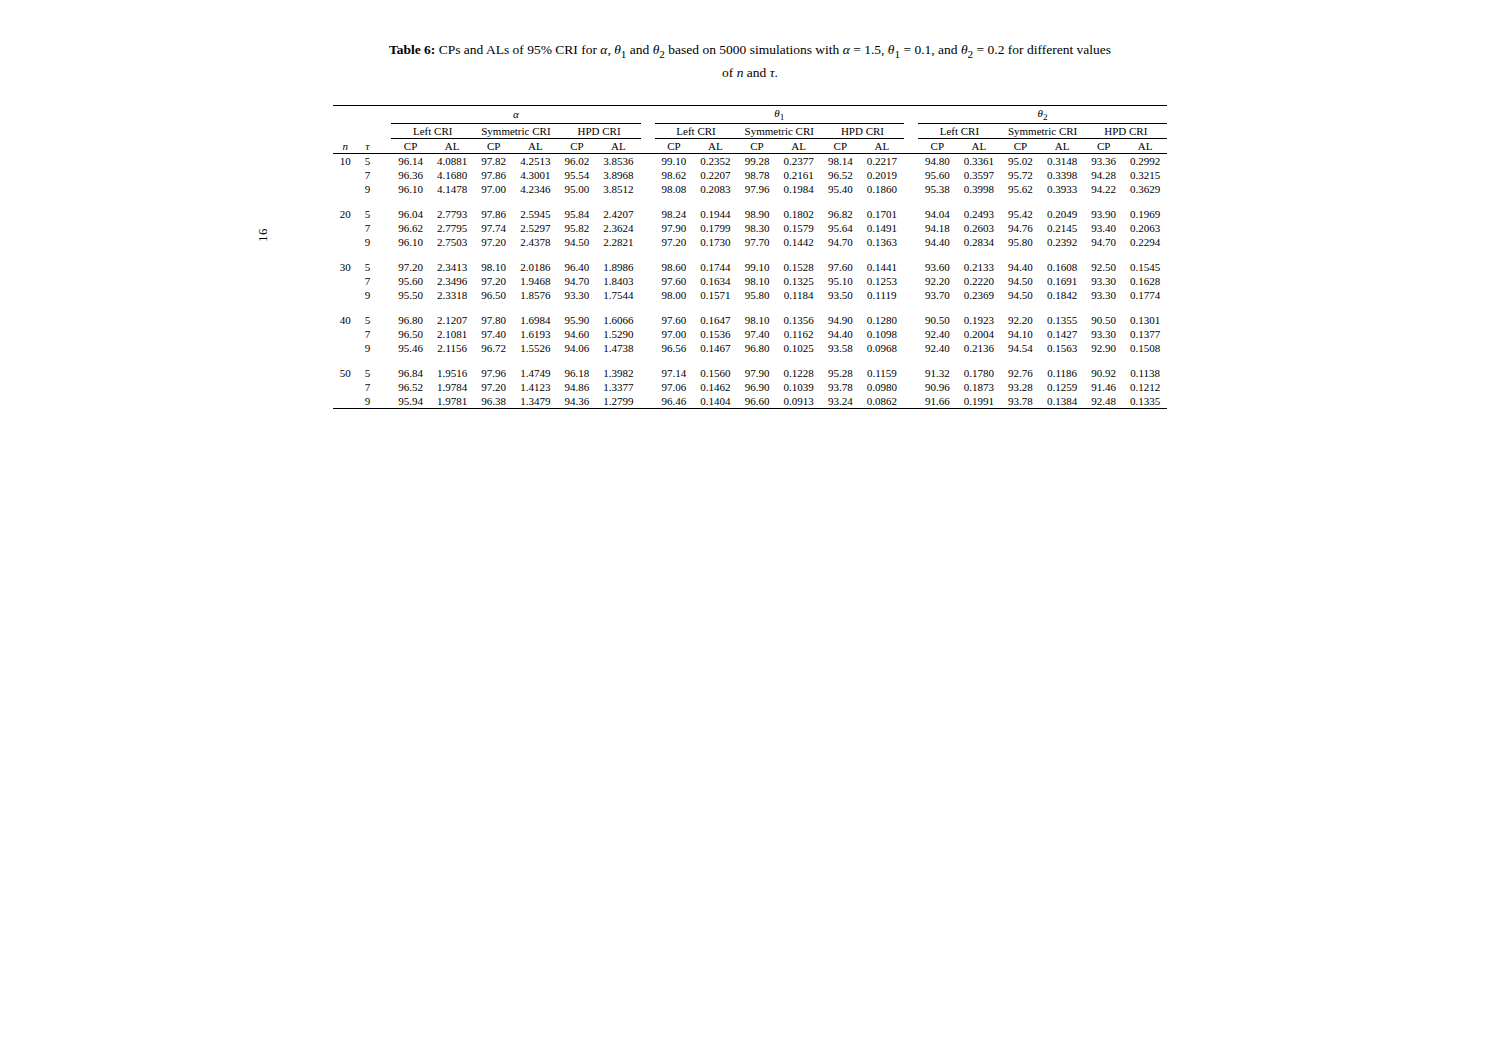16
Table 6: CPs and ALs of 95% CRI for α, θ1 and θ2 based on 5000 simulations with α = 1.5, θ1 = 0.1, and θ2 = 0.2 for different values
of n and τ.
| | | α | | θ 1 | | θ 2 |
| --- | --- | --- | --- | --- | --- | --- |
| | | Left CRI | Symmetric CRI | HPD CRI | | Left CRI | Symmetric CRI | HPD CRI | | Left CRI | Symmetric CRI | HPD CRI |
| n | τ | | CP | AL | CP | AL | CP | AL | | CP | AL | CP | AL | CP | AL | | CP | AL | CP | AL | CP | AL |
| 10 | 5 | | 96.14 | 4.0881 | 97.82 | 4.2513 | 96.02 | 3.8536 | | 99.10 | 0.2352 | 99.28 | 0.2377 | 98.14 | 0.2217 | | 94.80 | 0.3361 | 95.02 | 0.3148 | 93.36 | 0.2992 |
| | 7 | | 96.36 | 4.1680 | 97.86 | 4.3001 | 95.54 | 3.8968 | | 98.62 | 0.2207 | 98.78 | 0.2161 | 96.52 | 0.2019 | | 95.60 | 0.3597 | 95.72 | 0.3398 | 94.28 | 0.3215 |
| | 9 | | 96.10 | 4.1478 | 97.00 | 4.2346 | 95.00 | 3.8512 | | 98.08 | 0.2083 | 97.96 | 0.1984 | 95.40 | 0.1860 | | 95.38 | 0.3998 | 95.62 | 0.3933 | 94.22 | 0.3629 |
| 20 | 5 | | 96.04 | 2.7793 | 97.86 | 2.5945 | 95.84 | 2.4207 | | 98.24 | 0.1944 | 98.90 | 0.1802 | 96.82 | 0.1701 | | 94.04 | 0.2493 | 95.42 | 0.2049 | 93.90 | 0.1969 |
| | 7 | | 96.62 | 2.7795 | 97.74 | 2.5297 | 95.82 | 2.3624 | | 97.90 | 0.1799 | 98.30 | 0.1579 | 95.64 | 0.1491 | | 94.18 | 0.2603 | 94.76 | 0.2145 | 93.40 | 0.2063 |
| | 9 | | 96.10 | 2.7503 | 97.20 | 2.4378 | 94.50 | 2.2821 | | 97.20 | 0.1730 | 97.70 | 0.1442 | 94.70 | 0.1363 | | 94.40 | 0.2834 | 95.80 | 0.2392 | 94.70 | 0.2294 |
| 30 | 5 | | 97.20 | 2.3413 | 98.10 | 2.0186 | 96.40 | 1.8986 | | 98.60 | 0.1744 | 99.10 | 0.1528 | 97.60 | 0.1441 | | 93.60 | 0.2133 | 94.40 | 0.1608 | 92.50 | 0.1545 |
| | 7 | | 95.60 | 2.3496 | 97.20 | 1.9468 | 94.70 | 1.8403 | | 97.60 | 0.1634 | 98.10 | 0.1325 | 95.10 | 0.1253 | | 92.20 | 0.2220 | 94.50 | 0.1691 | 93.30 | 0.1628 |
| | 9 | | 95.50 | 2.3318 | 96.50 | 1.8576 | 93.30 | 1.7544 | | 98.00 | 0.1571 | 95.80 | 0.1184 | 93.50 | 0.1119 | | 93.70 | 0.2369 | 94.50 | 0.1842 | 93.30 | 0.1774 |
| 40 | 5 | | 96.80 | 2.1207 | 97.80 | 1.6984 | 95.90 | 1.6066 | | 97.60 | 0.1647 | 98.10 | 0.1356 | 94.90 | 0.1280 | | 90.50 | 0.1923 | 92.20 | 0.1355 | 90.50 | 0.1301 |
| | 7 | | 96.50 | 2.1081 | 97.40 | 1.6193 | 94.60 | 1.5290 | | 97.00 | 0.1536 | 97.40 | 0.1162 | 94.40 | 0.1098 | | 92.40 | 0.2004 | 94.10 | 0.1427 | 93.30 | 0.1377 |
| | 9 | | 95.46 | 2.1156 | 96.72 | 1.5526 | 94.06 | 1.4738 | | 96.56 | 0.1467 | 96.80 | 0.1025 | 93.58 | 0.0968 | | 92.40 | 0.2136 | 94.54 | 0.1563 | 92.90 | 0.1508 |
| 50 | 5 | | 96.84 | 1.9516 | 97.96 | 1.4749 | 96.18 | 1.3982 | | 97.14 | 0.1560 | 97.90 | 0.1228 | 95.28 | 0.1159 | | 91.32 | 0.1780 | 92.76 | 0.1186 | 90.92 | 0.1138 |
| | 7 | | 96.52 | 1.9784 | 97.20 | 1.4123 | 94.86 | 1.3377 | | 97.06 | 0.1462 | 96.90 | 0.1039 | 93.78 | 0.0980 | | 90.96 | 0.1873 | 93.28 | 0.1259 | 91.46 | 0.1212 |
| | 9 | | 95.94 | 1.9781 | 96.38 | 1.3479 | 94.36 | 1.2799 | | 96.46 | 0.1404 | 96.60 | 0.0913 | 93.24 | 0.0862 | | 91.66 | 0.1991 | 93.78 | 0.1384 | 92.48 | 0.1335 |